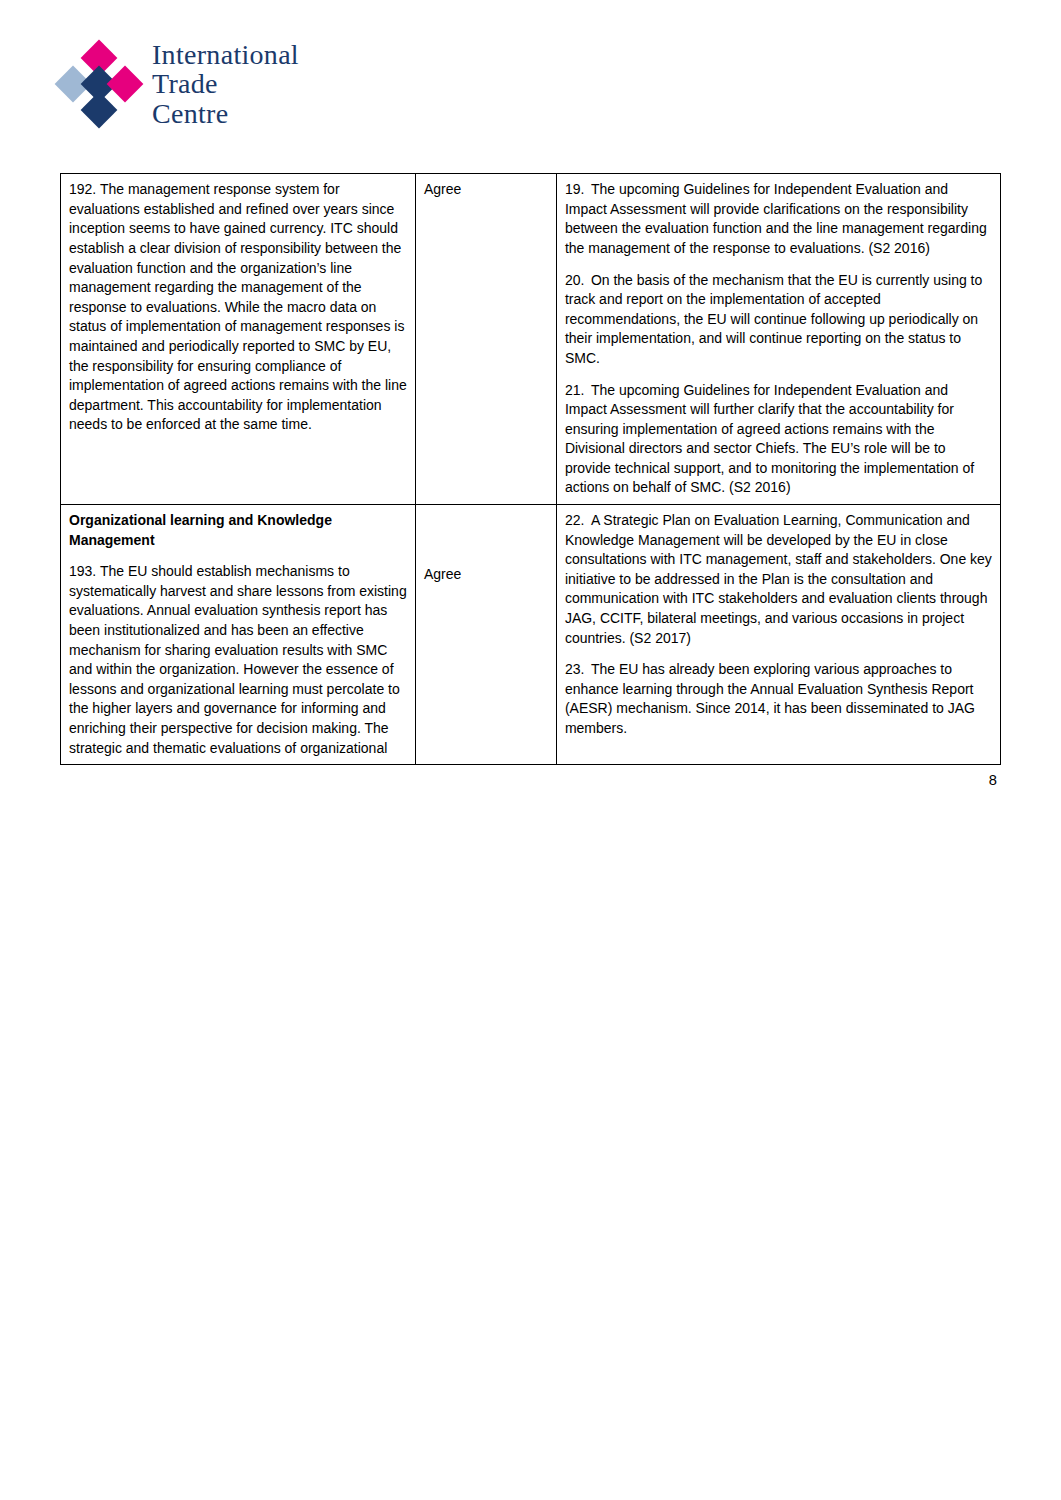International
Trade
Centre
| 192. The management response system for evaluations established and refined over years since inception seems to have gained currency. ITC should establish a clear division of responsibility between the evaluation function and the organization’s line management regarding the management of the response to evaluations. While the macro data on status of implementation of management responses is maintained and periodically reported to SMC by EU, the responsibility for ensuring compliance of implementation of agreed actions remains with the line department. This accountability for implementation needs to be enforced at the same time. | Agree | 19. The upcoming Guidelines for Independent Evaluation and Impact Assessment will provide clarifications on the responsibility between the evaluation function and the line management regarding the management of the response to evaluations. (S2 2016) 20. On the basis of the mechanism that the EU is currently using to track and report on the implementation of accepted recommendations, the EU will continue following up periodically on their implementation, and will continue reporting on the status to SMC. 21. The upcoming Guidelines for Independent Evaluation and Impact Assessment will further clarify that the accountability for ensuring implementation of agreed actions remains with the Divisional directors and sector Chiefs. The EU’s role will be to provide technical support, and to monitoring the implementation of actions on behalf of SMC. (S2 2016) |
| Organizational learning and Knowledge Management 193. The EU should establish mechanisms to systematically harvest and share lessons from existing evaluations. Annual evaluation synthesis report has been institutionalized and has been an effective mechanism for sharing evaluation results with SMC and within the organization. However the essence of lessons and organizational learning must percolate to the higher layers and governance for informing and enriching their perspective for decision making. The strategic and thematic evaluations of organizational | Agree | 22. A Strategic Plan on Evaluation Learning, Communication and Knowledge Management will be developed by the EU in close consultations with ITC management, staff and stakeholders. One key initiative to be addressed in the Plan is the consultation and communication with ITC stakeholders and evaluation clients through JAG, CCITF, bilateral meetings, and various occasions in project countries. (S2 2017) 23. The EU has already been exploring various approaches to enhance learning through the Annual Evaluation Synthesis Report (AESR) mechanism. Since 2014, it has been disseminated to JAG members. |
8